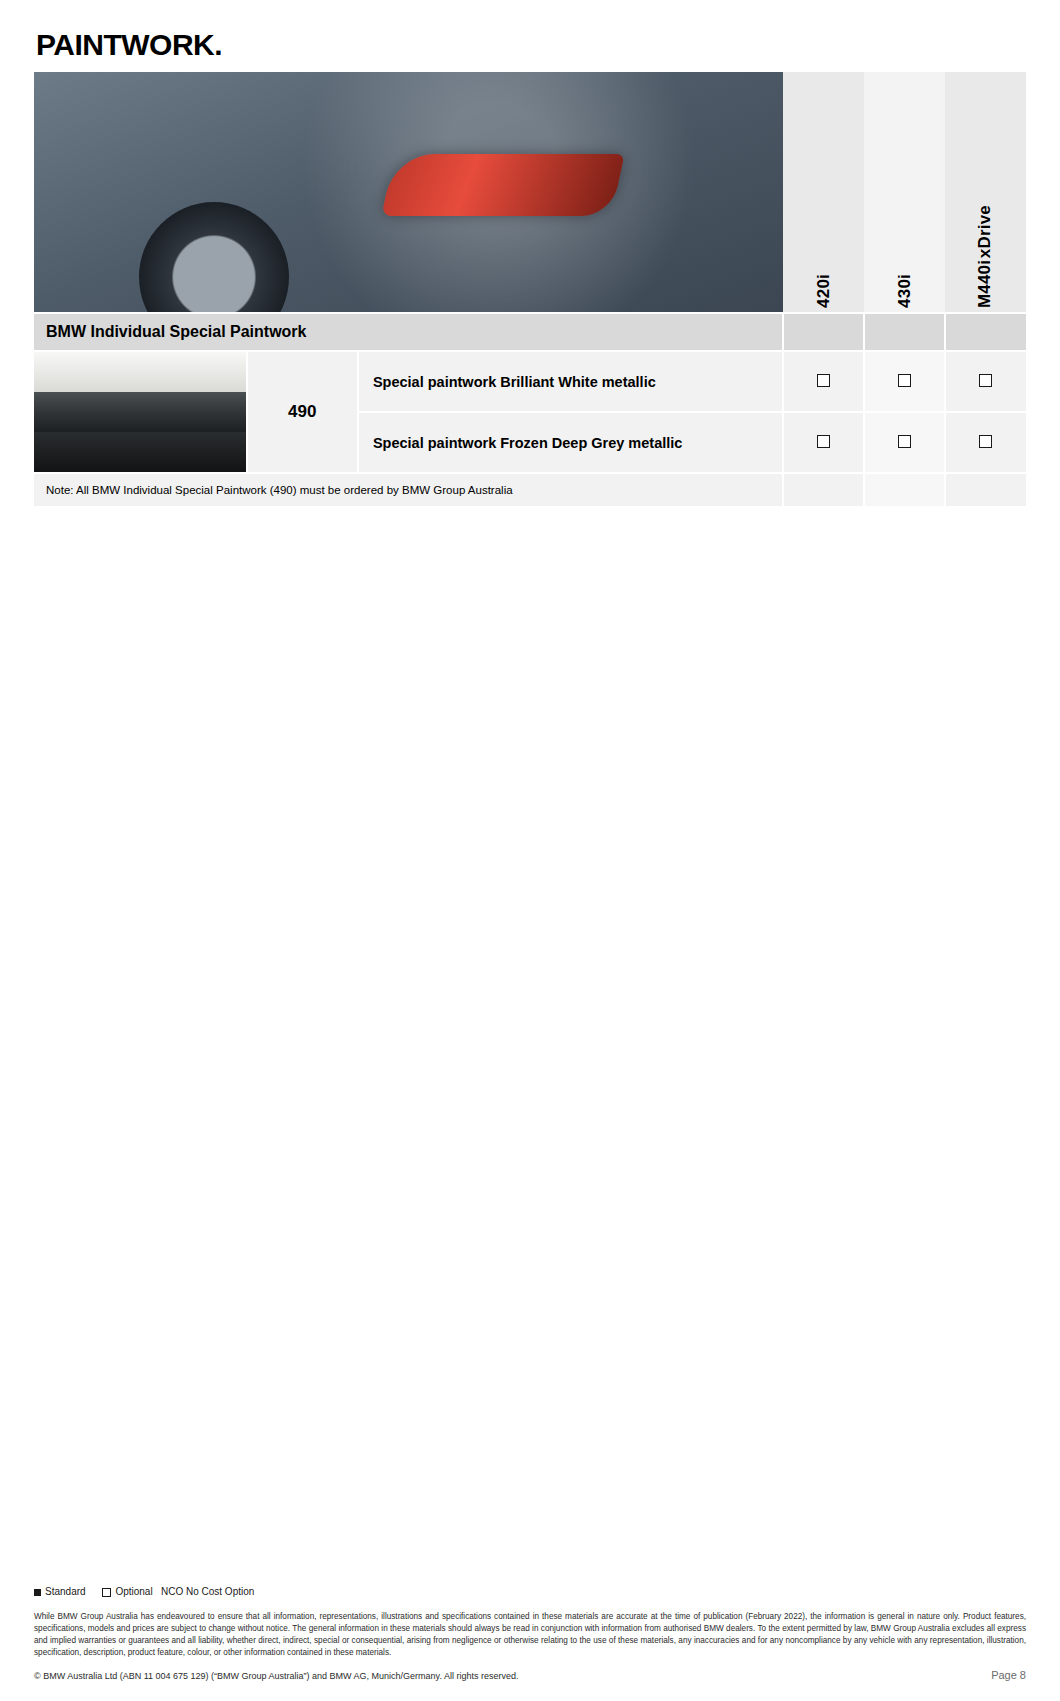PAINTWORK.
| | 420i | 430i | M440i xDrive |
| BMW Individual Special Paintwork | | | |
| | 490 | Special paintwork Brilliant White metallic | | | |
| Special paintwork Frozen Deep Grey metallic | | | |
| Note: All BMW Individual Special Paintwork (490) must be ordered by BMW Group Australia | | | |
Standard Optional NCO No Cost Option
While BMW Group Australia has endeavoured to ensure that all information, representations, illustrations and specifications contained in these materials are accurate at the time of publication (February 2022), the information is general in nature only. Product features, specifications, models and prices are subject to change without notice. The general information in these materials should always be read in conjunction with information from authorised BMW dealers. To the extent permitted by law, BMW Group Australia excludes all express and implied warranties or guarantees and all liability, whether direct, indirect, special or consequential, arising from negligence or otherwise relating to the use of these materials, any inaccuracies and for any noncompliance by any vehicle with any representation, illustration, specification, description, product feature, colour, or other information contained in these materials.
© BMW Australia Ltd (ABN 11 004 675 129) (“BMW Group Australia”) and BMW AG, Munich/Germany. All rights reserved. Page 8